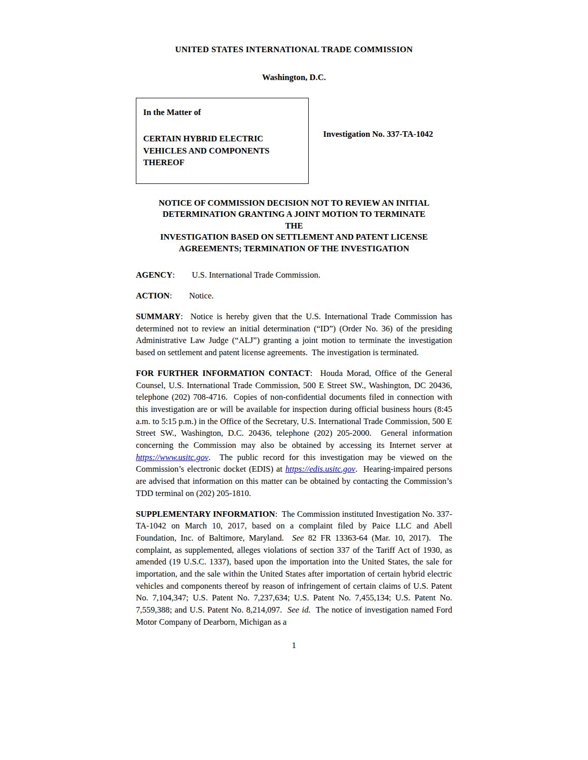UNITED STATES INTERNATIONAL TRADE COMMISSION
Washington, D.C.
In the Matter of
CERTAIN HYBRID ELECTRIC
VEHICLES AND COMPONENTS
THEREOF
Investigation No. 337-TA-1042
NOTICE OF COMMISSION DECISION NOT TO REVIEW AN INITIAL
DETERMINATION GRANTING A JOINT MOTION TO TERMINATE THE
INVESTIGATION BASED ON SETTLEMENT AND PATENT LICENSE
AGREEMENTS; TERMINATION OF THE INVESTIGATION
AGENCY: U.S. International Trade Commission.
ACTION: Notice.
SUMMARY: Notice is hereby given that the U.S. International Trade Commission has determined not to review an initial determination (“ID”) (Order No. 36) of the presiding Administrative Law Judge (“ALJ”) granting a joint motion to terminate the investigation based on settlement and patent license agreements. The investigation is terminated.
FOR FURTHER INFORMATION CONTACT: Houda Morad, Office of the General Counsel, U.S. International Trade Commission, 500 E Street SW., Washington, DC 20436, telephone (202) 708-4716. Copies of non-confidential documents filed in connection with this investigation are or will be available for inspection during official business hours (8:45 a.m. to 5:15 p.m.) in the Office of the Secretary, U.S. International Trade Commission, 500 E Street SW., Washington, D.C. 20436, telephone (202) 205-2000. General information concerning the Commission may also be obtained by accessing its Internet server at https://www.usitc.gov. The public record for this investigation may be viewed on the Commission’s electronic docket (EDIS) at https://edis.usitc.gov. Hearing-impaired persons are advised that information on this matter can be obtained by contacting the Commission’s TDD terminal on (202) 205-1810.
SUPPLEMENTARY INFORMATION: The Commission instituted Investigation No. 337-TA-1042 on March 10, 2017, based on a complaint filed by Paice LLC and Abell Foundation, Inc. of Baltimore, Maryland. See 82 FR 13363-64 (Mar. 10, 2017). The complaint, as supplemented, alleges violations of section 337 of the Tariff Act of 1930, as amended (19 U.S.C. 1337), based upon the importation into the United States, the sale for importation, and the sale within the United States after importation of certain hybrid electric vehicles and components thereof by reason of infringement of certain claims of U.S. Patent No. 7,104,347; U.S. Patent No. 7,237,634; U.S. Patent No. 7,455,134; U.S. Patent No. 7,559,388; and U.S. Patent No. 8,214,097. See id. The notice of investigation named Ford Motor Company of Dearborn, Michigan as a
1